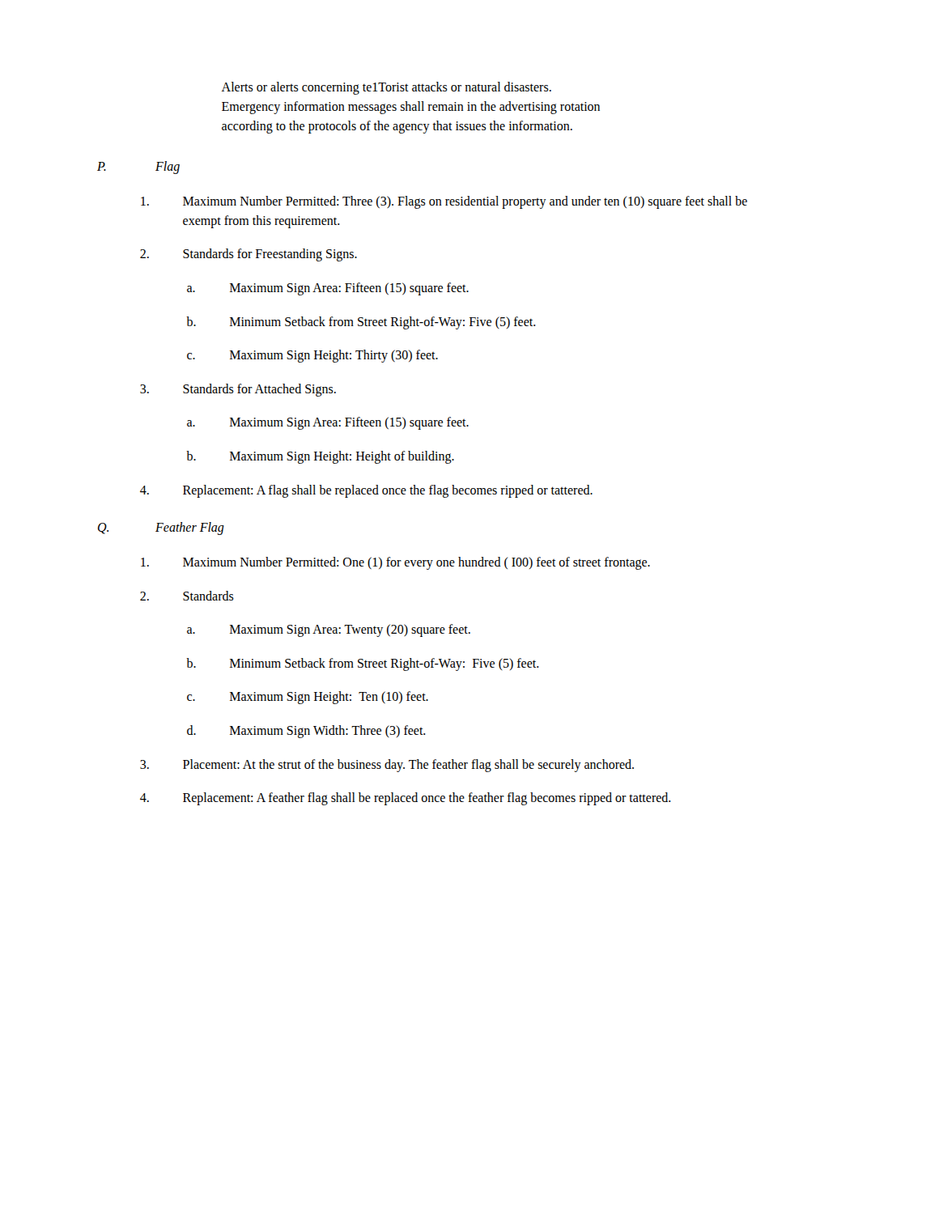Alerts or alerts concerning te1Torist attacks or natural disasters.
Emergency information messages shall remain in the advertising rotation
according to the protocols of the agency that issues the information.
P. Flag
1. Maximum Number Permitted: Three (3). Flags on residential property and under ten (10) square feet shall be exempt from this requirement.
2. Standards for Freestanding Signs.
a. Maximum Sign Area: Fifteen (15) square feet.
b. Minimum Setback from Street Right-of-Way: Five (5) feet.
c. Maximum Sign Height: Thirty (30) feet.
3. Standards for Attached Signs.
a. Maximum Sign Area: Fifteen (15) square feet.
b. Maximum Sign Height: Height of building.
4. Replacement: A flag shall be replaced once the flag becomes ripped or tattered.
Q. Feather Flag
1. Maximum Number Permitted: One (1) for every one hundred ( I00) feet of street frontage.
2. Standards
a. Maximum Sign Area: Twenty (20) square feet.
b. Minimum Setback from Street Right-of-Way: Five (5) feet.
c. Maximum Sign Height: Ten (10) feet.
d. Maximum Sign Width: Three (3) feet.
3. Placement: At the strut of the business day. The feather flag shall be securely anchored.
4. Replacement: A feather flag shall be replaced once the feather flag becomes ripped or tattered.